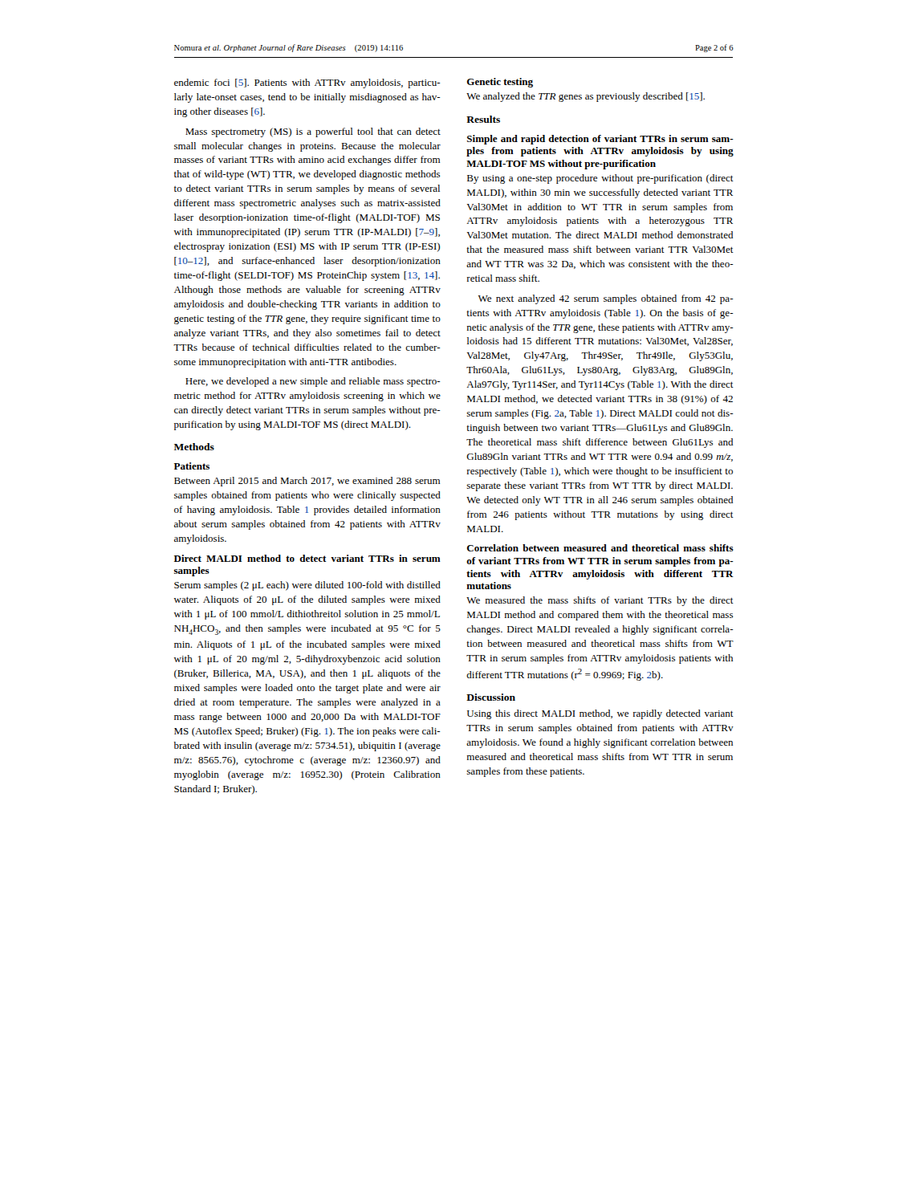Nomura et al. Orphanet Journal of Rare Diseases (2019) 14:116
Page 2 of 6
endemic foci [5]. Patients with ATTRv amyloidosis, particularly late-onset cases, tend to be initially misdiagnosed as having other diseases [6].
Mass spectrometry (MS) is a powerful tool that can detect small molecular changes in proteins. Because the molecular masses of variant TTRs with amino acid exchanges differ from that of wild-type (WT) TTR, we developed diagnostic methods to detect variant TTRs in serum samples by means of several different mass spectrometric analyses such as matrix-assisted laser desorption-ionization time-of-flight (MALDI-TOF) MS with immunoprecipitated (IP) serum TTR (IP-MALDI) [7–9], electrospray ionization (ESI) MS with IP serum TTR (IP-ESI) [10–12], and surface-enhanced laser desorption/ionization time-of-flight (SELDI-TOF) MS ProteinChip system [13, 14]. Although those methods are valuable for screening ATTRv amyloidosis and double-checking TTR variants in addition to genetic testing of the TTR gene, they require significant time to analyze variant TTRs, and they also sometimes fail to detect TTRs because of technical difficulties related to the cumbersome immunoprecipitation with anti-TTR antibodies.
Here, we developed a new simple and reliable mass spectrometric method for ATTRv amyloidosis screening in which we can directly detect variant TTRs in serum samples without pre-purification by using MALDI-TOF MS (direct MALDI).
Methods
Patients
Between April 2015 and March 2017, we examined 288 serum samples obtained from patients who were clinically suspected of having amyloidosis. Table 1 provides detailed information about serum samples obtained from 42 patients with ATTRv amyloidosis.
Direct MALDI method to detect variant TTRs in serum samples
Serum samples (2 μL each) were diluted 100-fold with distilled water. Aliquots of 20 μL of the diluted samples were mixed with 1 μL of 100 mmol/L dithiothreitol solution in 25 mmol/L NH4HCO3, and then samples were incubated at 95 °C for 5 min. Aliquots of 1 μL of the incubated samples were mixed with 1 μL of 20 mg/ml 2, 5-dihydroxybenzoic acid solution (Bruker, Billerica, MA, USA), and then 1 μL aliquots of the mixed samples were loaded onto the target plate and were air dried at room temperature. The samples were analyzed in a mass range between 1000 and 20,000 Da with MALDI-TOF MS (Autoflex Speed; Bruker) (Fig. 1). The ion peaks were calibrated with insulin (average m/z: 5734.51), ubiquitin I (average m/z: 8565.76), cytochrome c (average m/z: 12360.97) and myoglobin (average m/z: 16952.30) (Protein Calibration Standard I; Bruker).
Genetic testing
We analyzed the TTR genes as previously described [15].
Results
Simple and rapid detection of variant TTRs in serum samples from patients with ATTRv amyloidosis by using MALDI-TOF MS without pre-purification
By using a one-step procedure without pre-purification (direct MALDI), within 30 min we successfully detected variant TTR Val30Met in addition to WT TTR in serum samples from ATTRv amyloidosis patients with a heterozygous TTR Val30Met mutation. The direct MALDI method demonstrated that the measured mass shift between variant TTR Val30Met and WT TTR was 32 Da, which was consistent with the theoretical mass shift.
We next analyzed 42 serum samples obtained from 42 patients with ATTRv amyloidosis (Table 1). On the basis of genetic analysis of the TTR gene, these patients with ATTRv amyloidosis had 15 different TTR mutations: Val30Met, Val28Ser, Val28Met, Gly47Arg, Thr49Ser, Thr49Ile, Gly53Glu, Thr60Ala, Glu61Lys, Lys80Arg, Gly83Arg, Glu89Gln, Ala97Gly, Tyr114Ser, and Tyr114Cys (Table 1). With the direct MALDI method, we detected variant TTRs in 38 (91%) of 42 serum samples (Fig. 2a, Table 1). Direct MALDI could not distinguish between two variant TTRs—Glu61Lys and Glu89Gln. The theoretical mass shift difference between Glu61Lys and Glu89Gln variant TTRs and WT TTR were 0.94 and 0.99 m/z, respectively (Table 1), which were thought to be insufficient to separate these variant TTRs from WT TTR by direct MALDI. We detected only WT TTR in all 246 serum samples obtained from 246 patients without TTR mutations by using direct MALDI.
Correlation between measured and theoretical mass shifts of variant TTRs from WT TTR in serum samples from patients with ATTRv amyloidosis with different TTR mutations
We measured the mass shifts of variant TTRs by the direct MALDI method and compared them with the theoretical mass changes. Direct MALDI revealed a highly significant correlation between measured and theoretical mass shifts from WT TTR in serum samples from ATTRv amyloidosis patients with different TTR mutations (r2 = 0.9969; Fig. 2b).
Discussion
Using this direct MALDI method, we rapidly detected variant TTRs in serum samples obtained from patients with ATTRv amyloidosis. We found a highly significant correlation between measured and theoretical mass shifts from WT TTR in serum samples from these patients.